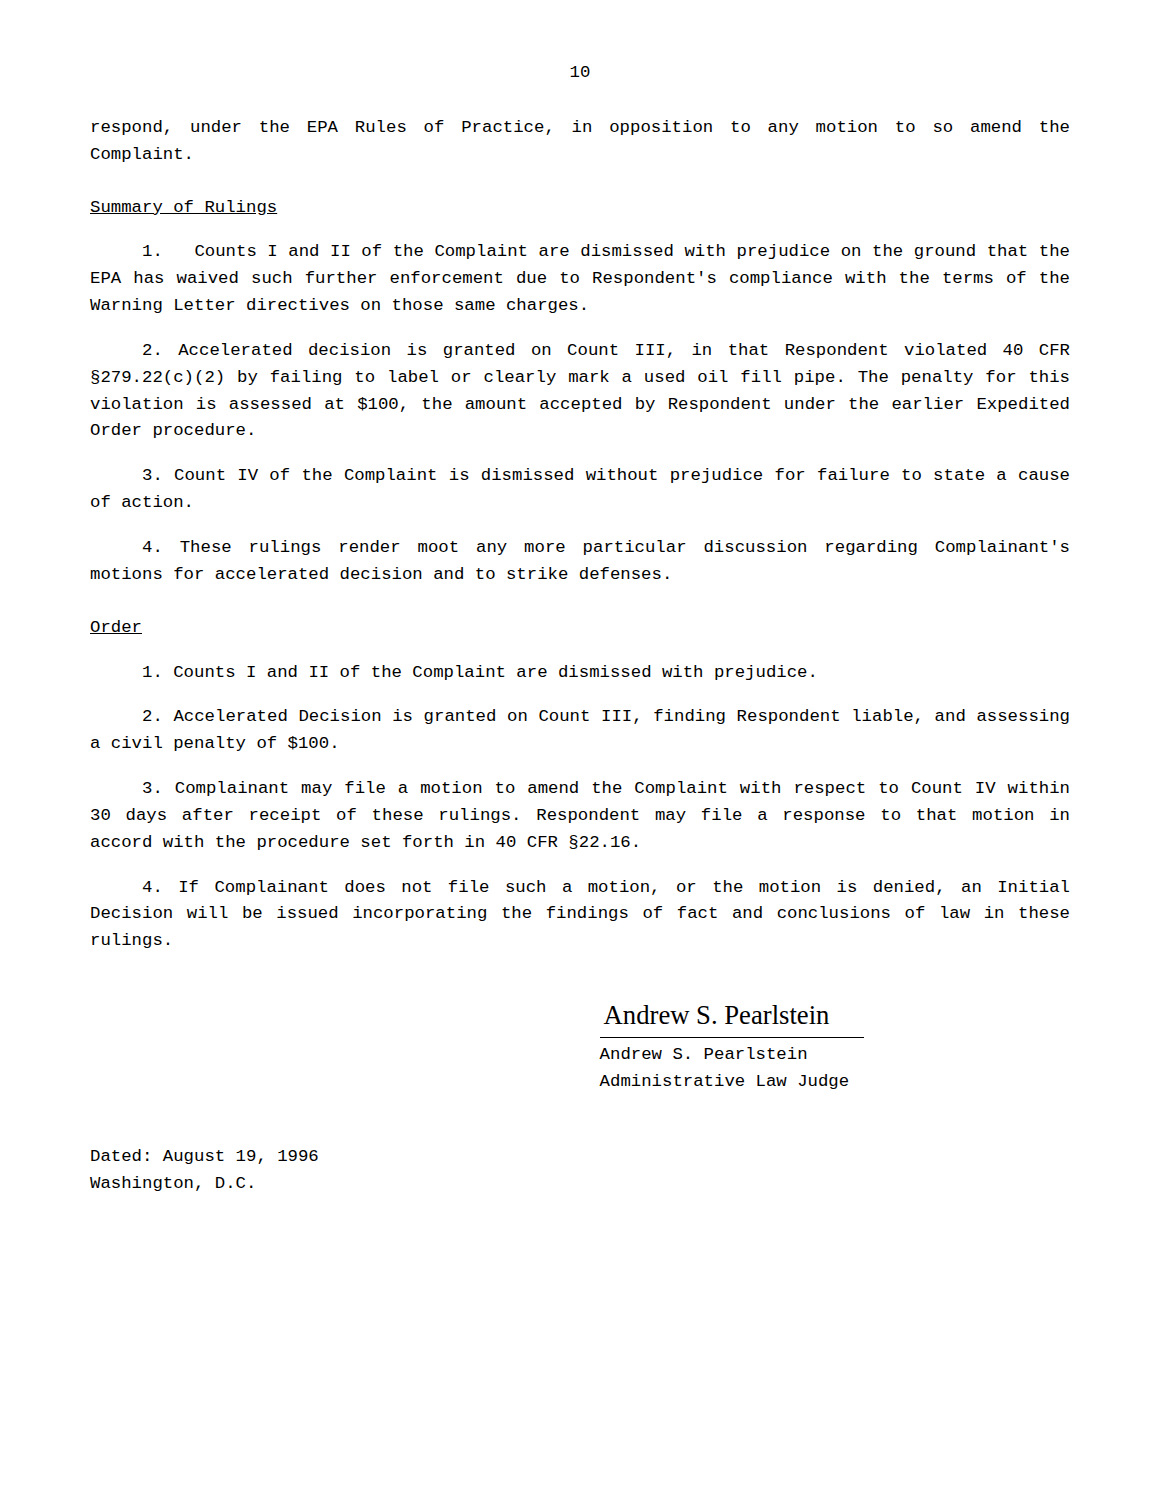10
respond, under the EPA Rules of Practice, in opposition to any motion to so amend the Complaint.
Summary of Rulings
1. Counts I and II of the Complaint are dismissed with prejudice on the ground that the EPA has waived such further enforcement due to Respondent's compliance with the terms of the Warning Letter directives on those same charges.
2. Accelerated decision is granted on Count III, in that Respondent violated 40 CFR §279.22(c)(2) by failing to label or clearly mark a used oil fill pipe. The penalty for this violation is assessed at $100, the amount accepted by Respondent under the earlier Expedited Order procedure.
3. Count IV of the Complaint is dismissed without prejudice for failure to state a cause of action.
4. These rulings render moot any more particular discussion regarding Complainant's motions for accelerated decision and to strike defenses.
Order
1. Counts I and II of the Complaint are dismissed with prejudice.
2. Accelerated Decision is granted on Count III, finding Respondent liable, and assessing a civil penalty of $100.
3. Complainant may file a motion to amend the Complaint with respect to Count IV within 30 days after receipt of these rulings. Respondent may file a response to that motion in accord with the procedure set forth in 40 CFR §22.16.
4. If Complainant does not file such a motion, or the motion is denied, an Initial Decision will be issued incorporating the findings of fact and conclusions of law in these rulings.
Andrew S. Pearlstein
Andrew S. Pearlstein
Administrative Law Judge
Dated: August 19, 1996
Washington, D.C.